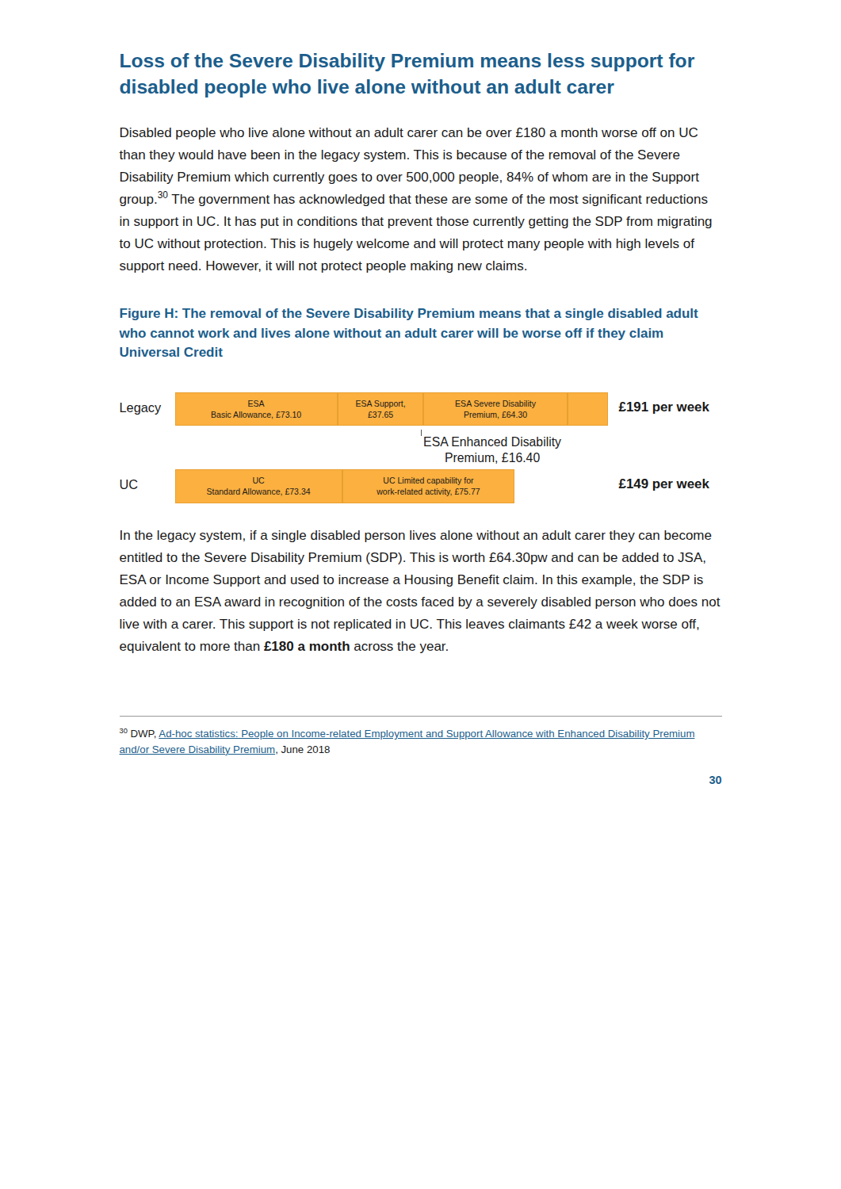Loss of the Severe Disability Premium means less support for disabled people who live alone without an adult carer
Disabled people who live alone without an adult carer can be over £180 a month worse off on UC than they would have been in the legacy system. This is because of the removal of the Severe Disability Premium which currently goes to over 500,000 people, 84% of whom are in the Support group.30 The government has acknowledged that these are some of the most significant reductions in support in UC. It has put in conditions that prevent those currently getting the SDP from migrating to UC without protection. This is hugely welcome and will protect many people with high levels of support need. However, it will not protect people making new claims.
Figure H: The removal of the Severe Disability Premium means that a single disabled adult who cannot work and lives alone without an adult carer will be worse off if they claim Universal Credit
Legacy
ESA
Basic Allowance, £73.10
ESA Support,
£37.65
ESA Severe Disability
Premium, £64.30
£191 per week
ESA Enhanced Disability
Premium, £16.40
UC
UC
Standard Allowance, £73.34
UC Limited capability for
work-related activity, £75.77
£149 per week
In the legacy system, if a single disabled person lives alone without an adult carer they can become entitled to the Severe Disability Premium (SDP). This is worth £64.30pw and can be added to JSA, ESA or Income Support and used to increase a Housing Benefit claim. In this example, the SDP is added to an ESA award in recognition of the costs faced by a severely disabled person who does not live with a carer. This support is not replicated in UC. This leaves claimants £42 a week worse off, equivalent to more than £180 a month across the year.
30 DWP, Ad-hoc statistics: People on Income-related Employment and Support Allowance with Enhanced Disability Premium and/or Severe Disability Premium, June 2018
30